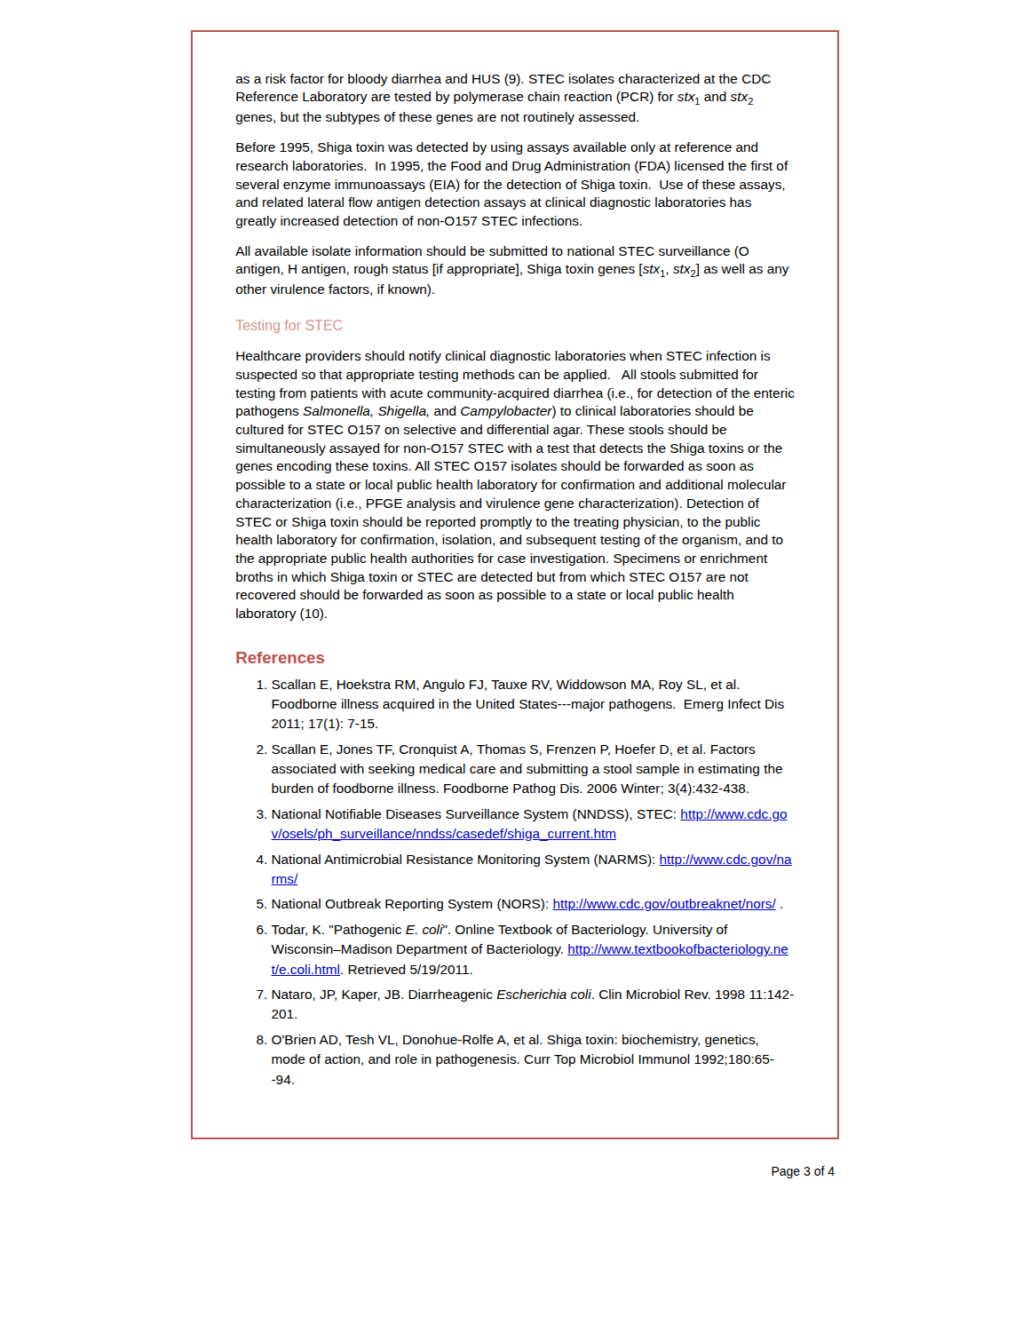as a risk factor for bloody diarrhea and HUS (9). STEC isolates characterized at the CDC Reference Laboratory are tested by polymerase chain reaction (PCR) for stx1 and stx2 genes, but the subtypes of these genes are not routinely assessed.
Before 1995, Shiga toxin was detected by using assays available only at reference and research laboratories. In 1995, the Food and Drug Administration (FDA) licensed the first of several enzyme immunoassays (EIA) for the detection of Shiga toxin. Use of these assays, and related lateral flow antigen detection assays at clinical diagnostic laboratories has greatly increased detection of non-O157 STEC infections.
All available isolate information should be submitted to national STEC surveillance (O antigen, H antigen, rough status [if appropriate], Shiga toxin genes [stx1, stx2] as well as any other virulence factors, if known).
Testing for STEC
Healthcare providers should notify clinical diagnostic laboratories when STEC infection is suspected so that appropriate testing methods can be applied. All stools submitted for testing from patients with acute community-acquired diarrhea (i.e., for detection of the enteric pathogens Salmonella, Shigella, and Campylobacter) to clinical laboratories should be cultured for STEC O157 on selective and differential agar. These stools should be simultaneously assayed for non-O157 STEC with a test that detects the Shiga toxins or the genes encoding these toxins. All STEC O157 isolates should be forwarded as soon as possible to a state or local public health laboratory for confirmation and additional molecular characterization (i.e., PFGE analysis and virulence gene characterization). Detection of STEC or Shiga toxin should be reported promptly to the treating physician, to the public health laboratory for confirmation, isolation, and subsequent testing of the organism, and to the appropriate public health authorities for case investigation. Specimens or enrichment broths in which Shiga toxin or STEC are detected but from which STEC O157 are not recovered should be forwarded as soon as possible to a state or local public health laboratory (10).
References
Scallan E, Hoekstra RM, Angulo FJ, Tauxe RV, Widdowson MA, Roy SL, et al. Foodborne illness acquired in the United States---major pathogens. Emerg Infect Dis 2011; 17(1): 7-15.
Scallan E, Jones TF, Cronquist A, Thomas S, Frenzen P, Hoefer D, et al. Factors associated with seeking medical care and submitting a stool sample in estimating the burden of foodborne illness. Foodborne Pathog Dis. 2006 Winter; 3(4):432-438.
National Notifiable Diseases Surveillance System (NNDSS), STEC: http://www.cdc.gov/osels/ph_surveillance/nndss/casedef/shiga_current.htm
National Antimicrobial Resistance Monitoring System (NARMS): http://www.cdc.gov/narms/
National Outbreak Reporting System (NORS): http://www.cdc.gov/outbreaknet/nors/ .
Todar, K. "Pathogenic E. coli". Online Textbook of Bacteriology. University of Wisconsin–Madison Department of Bacteriology. http://www.textbookofbacteriology.net/e.coli.html. Retrieved 5/19/2011.
Nataro, JP, Kaper, JB. Diarrheagenic Escherichia coli. Clin Microbiol Rev. 1998 11:142-201.
O'Brien AD, Tesh VL, Donohue-Rolfe A, et al. Shiga toxin: biochemistry, genetics, mode of action, and role in pathogenesis. Curr Top Microbiol Immunol 1992;180:65--94.
Page 3 of 4